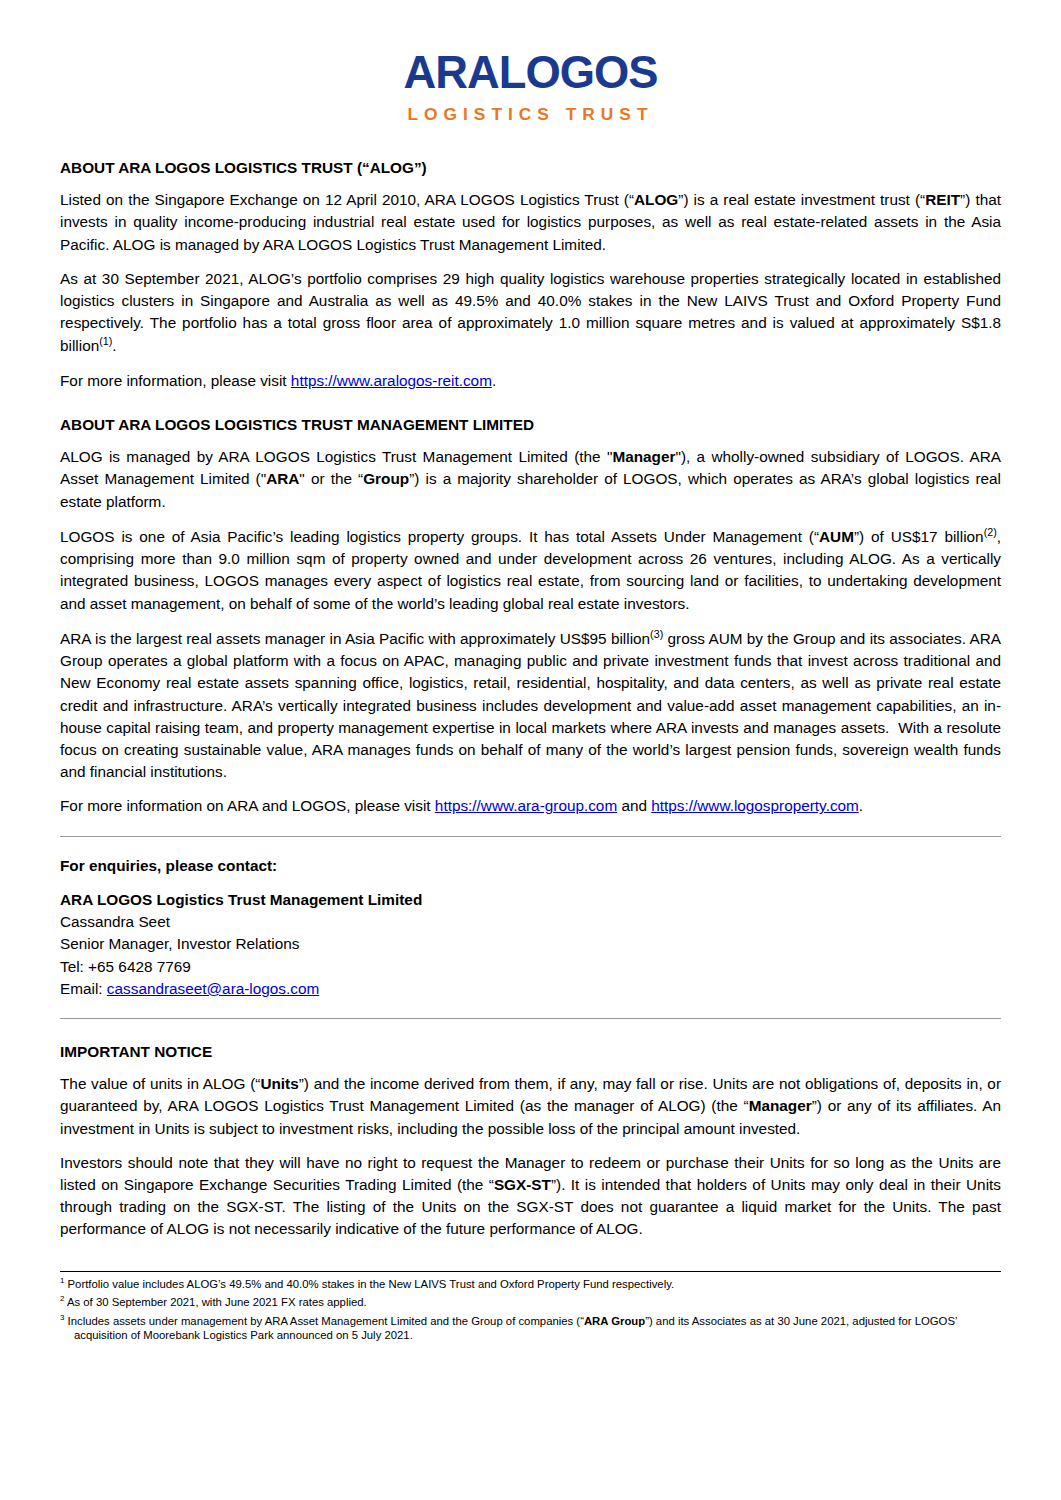ARA LOGOS
LOGISTICS TRUST
ABOUT ARA LOGOS LOGISTICS TRUST (“ALOG”)
Listed on the Singapore Exchange on 12 April 2010, ARA LOGOS Logistics Trust (“ALOG”) is a real estate investment trust (“REIT”) that invests in quality income-producing industrial real estate used for logistics purposes, as well as real estate-related assets in the Asia Pacific. ALOG is managed by ARA LOGOS Logistics Trust Management Limited.
As at 30 September 2021, ALOG’s portfolio comprises 29 high quality logistics warehouse properties strategically located in established logistics clusters in Singapore and Australia as well as 49.5% and 40.0% stakes in the New LAIVS Trust and Oxford Property Fund respectively. The portfolio has a total gross floor area of approximately 1.0 million square metres and is valued at approximately S$1.8 billion(1).
For more information, please visit https://www.aralogos-reit.com.
ABOUT ARA LOGOS LOGISTICS TRUST MANAGEMENT LIMITED
ALOG is managed by ARA LOGOS Logistics Trust Management Limited (the "Manager"), a wholly-owned subsidiary of LOGOS. ARA Asset Management Limited ("ARA" or the “Group”) is a majority shareholder of LOGOS, which operates as ARA’s global logistics real estate platform.
LOGOS is one of Asia Pacific’s leading logistics property groups. It has total Assets Under Management (“AUM”) of US$17 billion(2), comprising more than 9.0 million sqm of property owned and under development across 26 ventures, including ALOG. As a vertically integrated business, LOGOS manages every aspect of logistics real estate, from sourcing land or facilities, to undertaking development and asset management, on behalf of some of the world’s leading global real estate investors.
ARA is the largest real assets manager in Asia Pacific with approximately US$95 billion(3) gross AUM by the Group and its associates. ARA Group operates a global platform with a focus on APAC, managing public and private investment funds that invest across traditional and New Economy real estate assets spanning office, logistics, retail, residential, hospitality, and data centers, as well as private real estate credit and infrastructure. ARA’s vertically integrated business includes development and value-add asset management capabilities, an in-house capital raising team, and property management expertise in local markets where ARA invests and manages assets. With a resolute focus on creating sustainable value, ARA manages funds on behalf of many of the world’s largest pension funds, sovereign wealth funds and financial institutions.
For more information on ARA and LOGOS, please visit https://www.ara-group.com and https://www.logosproperty.com.
For enquiries, please contact:
ARA LOGOS Logistics Trust Management Limited
Cassandra Seet
Senior Manager, Investor Relations
Tel: +65 6428 7769
Email: cassandraseet@ara-logos.com
IMPORTANT NOTICE
The value of units in ALOG (“Units”) and the income derived from them, if any, may fall or rise. Units are not obligations of, deposits in, or guaranteed by, ARA LOGOS Logistics Trust Management Limited (as the manager of ALOG) (the “Manager”) or any of its affiliates. An investment in Units is subject to investment risks, including the possible loss of the principal amount invested.
Investors should note that they will have no right to request the Manager to redeem or purchase their Units for so long as the Units are listed on Singapore Exchange Securities Trading Limited (the “SGX-ST”). It is intended that holders of Units may only deal in their Units through trading on the SGX-ST. The listing of the Units on the SGX-ST does not guarantee a liquid market for the Units. The past performance of ALOG is not necessarily indicative of the future performance of ALOG.
1 Portfolio value includes ALOG’s 49.5% and 40.0% stakes in the New LAIVS Trust and Oxford Property Fund respectively.
2 As of 30 September 2021, with June 2021 FX rates applied.
3 Includes assets under management by ARA Asset Management Limited and the Group of companies (“ARA Group”) and its Associates as at 30 June 2021, adjusted for LOGOS’ acquisition of Moorebank Logistics Park announced on 5 July 2021.